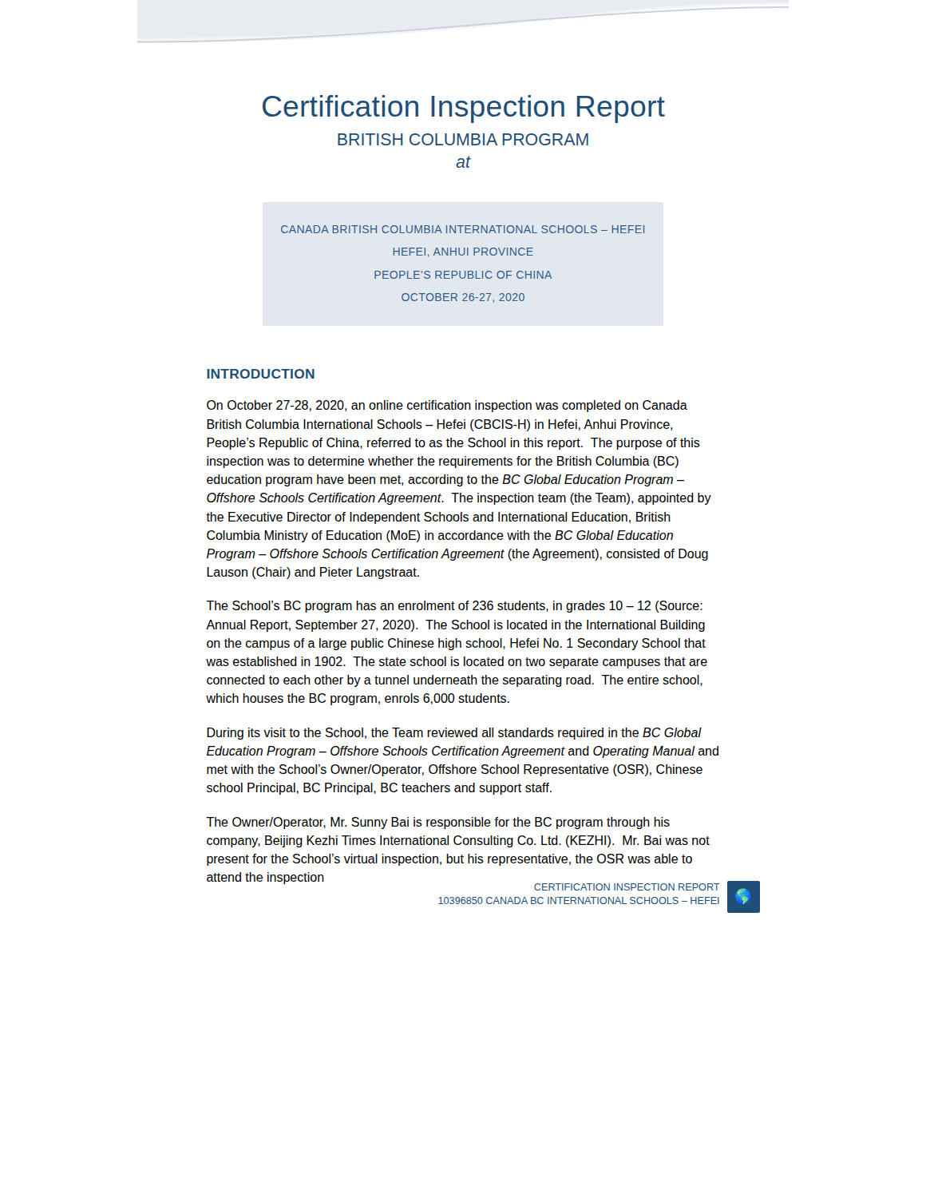Certification Inspection Report
BRITISH COLUMBIA PROGRAMat
Canada British Columbia International Schools – Hefei
Hefei, Anhui Province
People’s Republic of China
October 26-27, 2020
INTRODUCTION
On October 27-28, 2020, an online certification inspection was completed on Canada British Columbia International Schools – Hefei (CBCIS-H) in Hefei, Anhui Province, People’s Republic of China, referred to as the School in this report. The purpose of this inspection was to determine whether the requirements for the British Columbia (BC) education program have been met, according to the BC Global Education Program – Offshore Schools Certification Agreement. The inspection team (the Team), appointed by the Executive Director of Independent Schools and International Education, British Columbia Ministry of Education (MoE) in accordance with the BC Global Education Program – Offshore Schools Certification Agreement (the Agreement), consisted of Doug Lauson (Chair) and Pieter Langstraat.
The School’s BC program has an enrolment of 236 students, in grades 10 – 12 (Source: Annual Report, September 27, 2020). The School is located in the International Building on the campus of a large public Chinese high school, Hefei No. 1 Secondary School that was established in 1902. The state school is located on two separate campuses that are connected to each other by a tunnel underneath the separating road. The entire school, which houses the BC program, enrols 6,000 students.
During its visit to the School, the Team reviewed all standards required in the BC Global Education Program – Offshore Schools Certification Agreement and Operating Manual and met with the School’s Owner/Operator, Offshore School Representative (OSR), Chinese school Principal, BC Principal, BC teachers and support staff.
The Owner/Operator, Mr. Sunny Bai is responsible for the BC program through his company, Beijing Kezhi Times International Consulting Co. Ltd. (KEZHI). Mr. Bai was not present for the School’s virtual inspection, but his representative, the OSR was able to attend the inspection
CERTIFICATION INSPECTION REPORT
10396850 CANADA BC INTERNATIONAL SCHOOLS – HEFEI 🌎